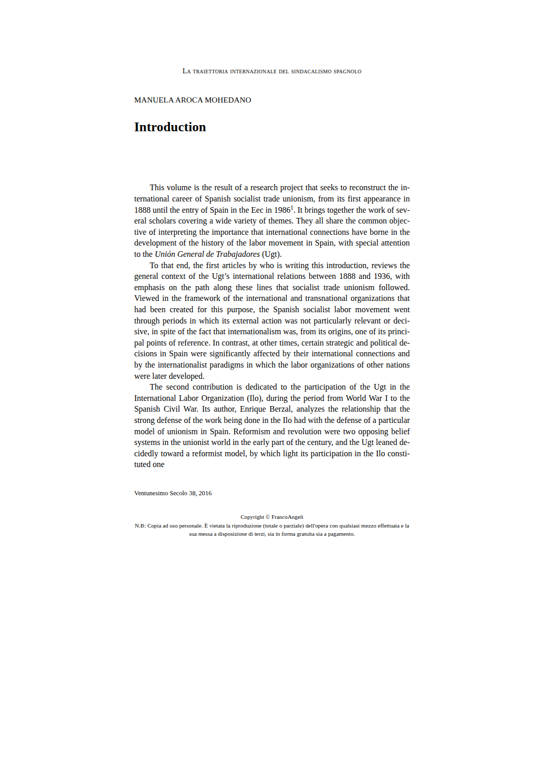La traiettoria internazionale del sindacalismo spagnolo
Manuela Aroca Mohedano
Introduction
This volume is the result of a research project that seeks to reconstruct the international career of Spanish socialist trade unionism, from its first appearance in 1888 until the entry of Spain in the Eec in 19861. It brings together the work of several scholars covering a wide variety of themes. They all share the common objective of interpreting the importance that international connections have borne in the development of the history of the labor movement in Spain, with special attention to the Unión General de Trabajadores (Ugt).
To that end, the first articles by who is writing this introduction, reviews the general context of the Ugt’s international relations between 1888 and 1936, with emphasis on the path along these lines that socialist trade unionism followed. Viewed in the framework of the international and transnational organizations that had been created for this purpose, the Spanish socialist labor movement went through periods in which its external action was not particularly relevant or decisive, in spite of the fact that internationalism was, from its origins, one of its principal points of reference. In contrast, at other times, certain strategic and political decisions in Spain were significantly affected by their international connections and by the internationalist paradigms in which the labor organizations of other nations were later developed.
The second contribution is dedicated to the participation of the Ugt in the International Labor Organization (Ilo), during the period from World War I to the Spanish Civil War. Its author, Enrique Berzal, analyzes the relationship that the strong defense of the work being done in the Ilo had with the defense of a particular model of unionism in Spain. Reformism and revolution were two opposing belief systems in the unionist world in the early part of the century, and the Ugt leaned decidedly toward a reformist model, by which light its participation in the Ilo constituted one
Ventunesimo Secolo 38, 2016
Copyright © FrancoAngeli N.B: Copia ad uso personale. È vietata la riproduzione (totale o parziale) dell'opera con qualsiasi mezzo effettuata e la sua messa a disposizione di terzi, sia in forma gratuita sia a pagamento.